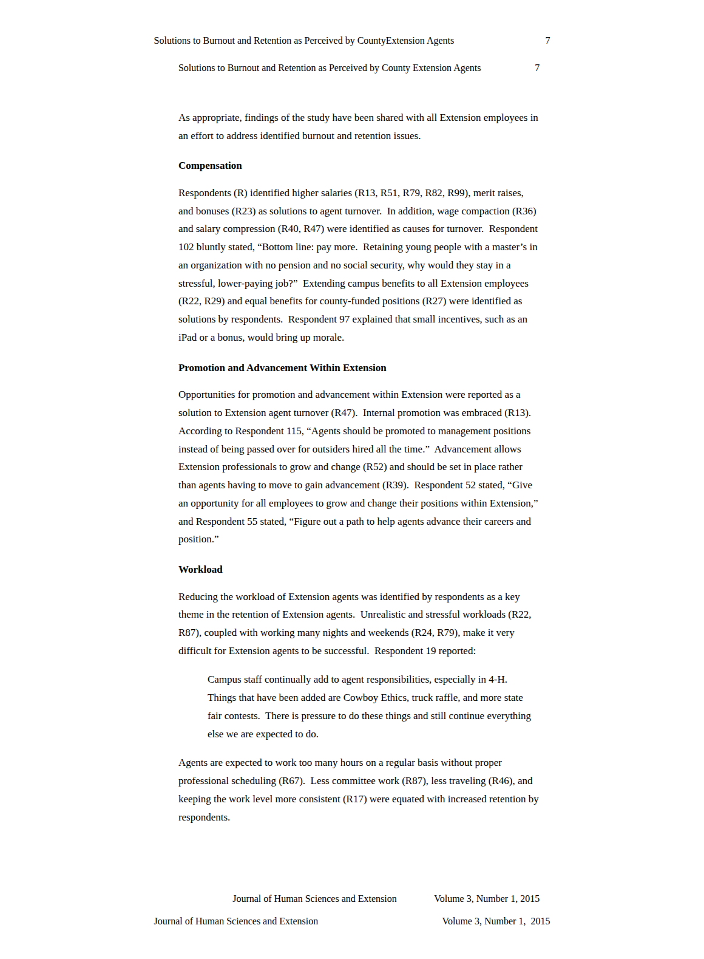Solutions to Burnout and Retention as Perceived by CountyExtension Agents 7
Solutions to Burnout and Retention as Perceived by County Extension Agents 7
As appropriate, findings of the study have been shared with all Extension employees in an effort to address identified burnout and retention issues.
Compensation
Respondents (R) identified higher salaries (R13, R51, R79, R82, R99), merit raises, and bonuses (R23) as solutions to agent turnover. In addition, wage compaction (R36) and salary compression (R40, R47) were identified as causes for turnover. Respondent 102 bluntly stated, “Bottom line: pay more. Retaining young people with a master’s in an organization with no pension and no social security, why would they stay in a stressful, lower-paying job?” Extending campus benefits to all Extension employees (R22, R29) and equal benefits for county-funded positions (R27) were identified as solutions by respondents. Respondent 97 explained that small incentives, such as an iPad or a bonus, would bring up morale.
Promotion and Advancement Within Extension
Opportunities for promotion and advancement within Extension were reported as a solution to Extension agent turnover (R47). Internal promotion was embraced (R13). According to Respondent 115, “Agents should be promoted to management positions instead of being passed over for outsiders hired all the time.” Advancement allows Extension professionals to grow and change (R52) and should be set in place rather than agents having to move to gain advancement (R39). Respondent 52 stated, “Give an opportunity for all employees to grow and change their positions within Extension,” and Respondent 55 stated, “Figure out a path to help agents advance their careers and position.”
Workload
Reducing the workload of Extension agents was identified by respondents as a key theme in the retention of Extension agents. Unrealistic and stressful workloads (R22, R87), coupled with working many nights and weekends (R24, R79), make it very difficult for Extension agents to be successful. Respondent 19 reported:
Campus staff continually add to agent responsibilities, especially in 4-H. Things that have been added are Cowboy Ethics, truck raffle, and more state fair contests. There is pressure to do these things and still continue everything else we are expected to do.
Agents are expected to work too many hours on a regular basis without proper professional scheduling (R67). Less committee work (R87), less traveling (R46), and keeping the work level more consistent (R17) were equated with increased retention by respondents.
Journal of Human Sciences and Extension Volume 3, Number 1, 2015
Journal of Human Sciences and Extension Volume 3, Number 1, 2015